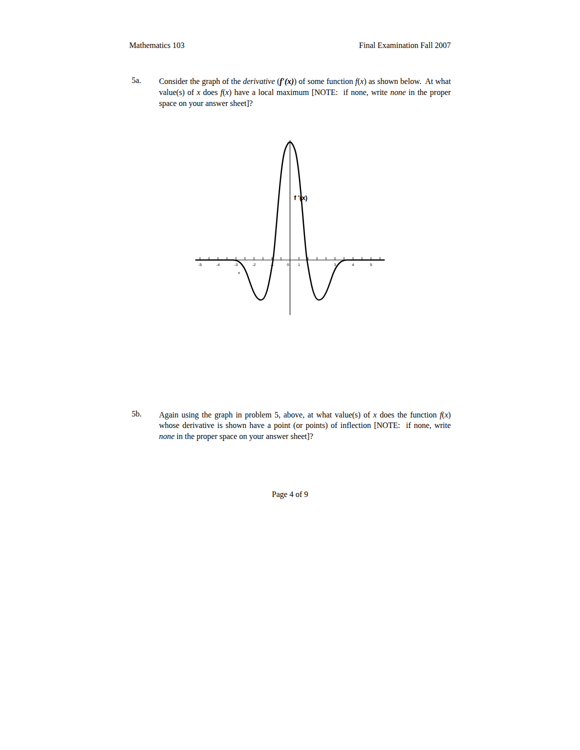Mathematics 103 Final Examination Fall 2007
5a.
Consider the graph of the derivative (f′(x)) of some function f(x) as shown below. At what value(s) of x does f(x) have a local maximum [NOTE: if none, write none in the proper space on your answer sheet]?
-5 -4 -3 -2 -1 0 1 3 4 5 x f ′(x)
5b.
Again using the graph in problem 5, above, at what value(s) of x does the function f(x) whose derivative is shown have a point (or points) of inflection [NOTE: if none, write none in the proper space on your answer sheet]?
Page 4 of 9